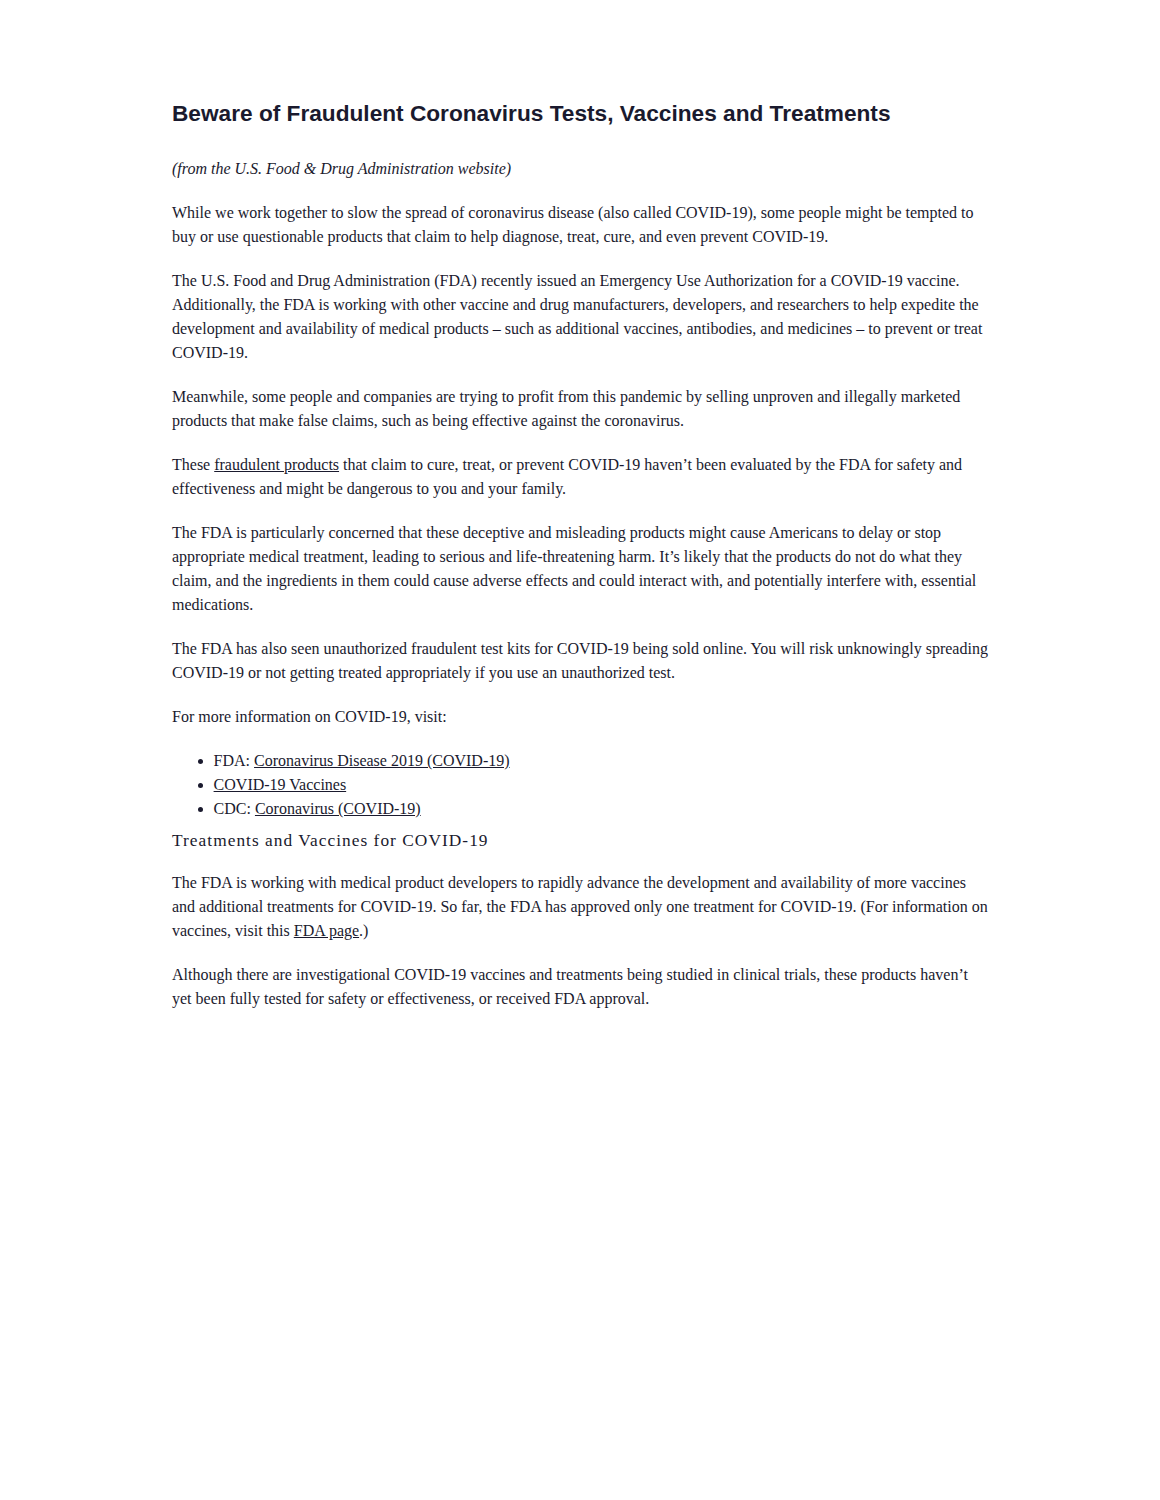Beware of Fraudulent Coronavirus Tests, Vaccines and Treatments
(from the U.S. Food & Drug Administration website)
While we work together to slow the spread of coronavirus disease (also called COVID-19), some people might be tempted to buy or use questionable products that claim to help diagnose, treat, cure, and even prevent COVID-19.
The U.S. Food and Drug Administration (FDA) recently issued an Emergency Use Authorization for a COVID-19 vaccine. Additionally, the FDA is working with other vaccine and drug manufacturers, developers, and researchers to help expedite the development and availability of medical products – such as additional vaccines, antibodies, and medicines – to prevent or treat COVID-19.
Meanwhile, some people and companies are trying to profit from this pandemic by selling unproven and illegally marketed products that make false claims, such as being effective against the coronavirus.
These fraudulent products that claim to cure, treat, or prevent COVID-19 haven’t been evaluated by the FDA for safety and effectiveness and might be dangerous to you and your family.
The FDA is particularly concerned that these deceptive and misleading products might cause Americans to delay or stop appropriate medical treatment, leading to serious and life-threatening harm. It’s likely that the products do not do what they claim, and the ingredients in them could cause adverse effects and could interact with, and potentially interfere with, essential medications.
The FDA has also seen unauthorized fraudulent test kits for COVID-19 being sold online. You will risk unknowingly spreading COVID-19 or not getting treated appropriately if you use an unauthorized test.
For more information on COVID-19, visit:
FDA: Coronavirus Disease 2019 (COVID-19)
COVID-19 Vaccines
CDC: Coronavirus (COVID-19)
Treatments and Vaccines for COVID-19
The FDA is working with medical product developers to rapidly advance the development and availability of more vaccines and additional treatments for COVID-19. So far, the FDA has approved only one treatment for COVID-19. (For information on vaccines, visit this FDA page.)
Although there are investigational COVID-19 vaccines and treatments being studied in clinical trials, these products haven’t yet been fully tested for safety or effectiveness, or received FDA approval.